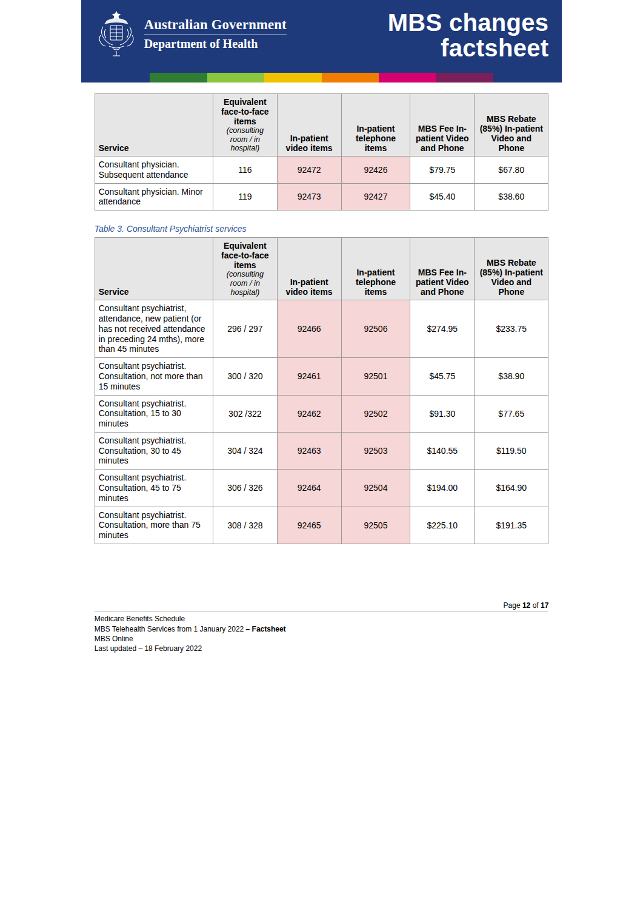Australian Government
Department of Health
MBS changes
factsheet
| Service | Equivalent face-to-face items (consulting room / in hospital) | In-patient video items | In-patient telephone items | MBS Fee In-patient Video and Phone | MBS Rebate (85%) In-patient Video and Phone |
| --- | --- | --- | --- | --- | --- |
| Consultant physician. Subsequent attendance | 116 | 92472 | 92426 | $79.75 | $67.80 |
| Consultant physician. Minor attendance | 119 | 92473 | 92427 | $45.40 | $38.60 |
Table 3. Consultant Psychiatrist services
| Service | Equivalent face-to-face items (consulting room / in hospital) | In-patient video items | In-patient telephone items | MBS Fee In-patient Video and Phone | MBS Rebate (85%) In-patient Video and Phone |
| --- | --- | --- | --- | --- | --- |
| Consultant psychiatrist, attendance, new patient (or has not received attendance in preceding 24 mths), more than 45 minutes | 296 / 297 | 92466 | 92506 | $274.95 | $233.75 |
| Consultant psychiatrist. Consultation, not more than 15 minutes | 300 / 320 | 92461 | 92501 | $45.75 | $38.90 |
| Consultant psychiatrist. Consultation, 15 to 30 minutes | 302 /322 | 92462 | 92502 | $91.30 | $77.65 |
| Consultant psychiatrist. Consultation, 30 to 45 minutes | 304 / 324 | 92463 | 92503 | $140.55 | $119.50 |
| Consultant psychiatrist. Consultation, 45 to 75 minutes | 306 / 326 | 92464 | 92504 | $194.00 | $164.90 |
| Consultant psychiatrist. Consultation, more than 75 minutes | 308 / 328 | 92465 | 92505 | $225.10 | $191.35 |
Page 12 of 17
Medicare Benefits Schedule
MBS Telehealth Services from 1 January 2022 – Factsheet
MBS Online
Last updated – 18 February 2022